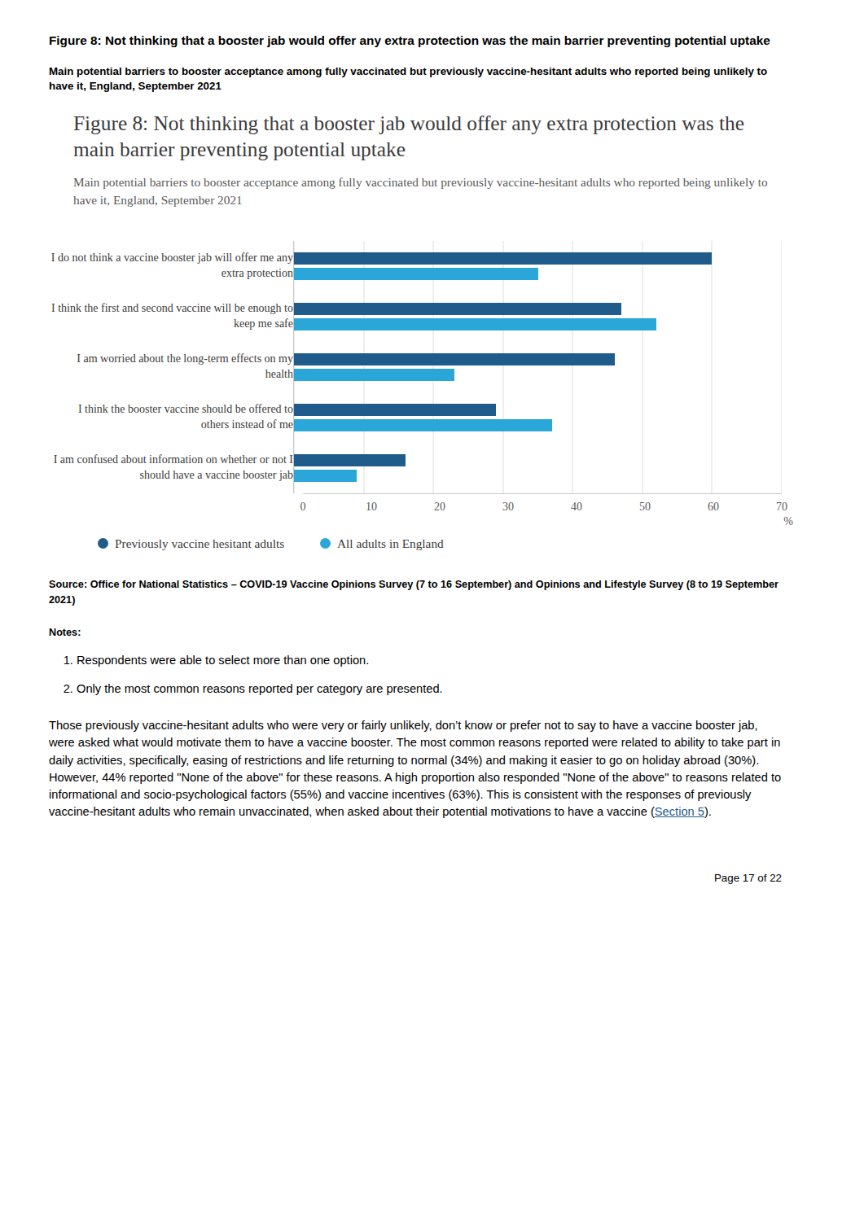Figure 8: Not thinking that a booster jab would offer any extra protection was the main barrier preventing potential uptake
Main potential barriers to booster acceptance among fully vaccinated but previously vaccine-hesitant adults who reported being unlikely to have it, England, September 2021
Figure 8: Not thinking that a booster jab would offer any extra protection was the main barrier preventing potential uptake
Main potential barriers to booster acceptance among fully vaccinated but previously vaccine-hesitant adults who reported being unlikely to have it, England, September 2021
| I do not think a vaccine booster jab will offer me any extra protection | |
| I think the first and second vaccine will be enough to keep me safe | |
| I am worried about the long-term effects on my health | |
| I think the booster vaccine should be offered to others instead of me | |
| I am confused about information on whether or not I should have a vaccine booster jab | |
0 10 20 30 40 50 60 70 %
Previously vaccine hesitant adults All adults in England
Source: Office for National Statistics – COVID-19 Vaccine Opinions Survey (7 to 16 September) and Opinions and Lifestyle Survey (8 to 19 September 2021)
Notes:
Respondents were able to select more than one option.
Only the most common reasons reported per category are presented.
Those previously vaccine-hesitant adults who were very or fairly unlikely, don’t know or prefer not to say to have a vaccine booster jab, were asked what would motivate them to have a vaccine booster. The most common reasons reported were related to ability to take part in daily activities, specifically, easing of restrictions and life returning to normal (34%) and making it easier to go on holiday abroad (30%). However, 44% reported "None of the above" for these reasons. A high proportion also responded "None of the above" to reasons related to informational and socio-psychological factors (55%) and vaccine incentives (63%). This is consistent with the responses of previously vaccine-hesitant adults who remain unvaccinated, when asked about their potential motivations to have a vaccine (Section 5).
Page 17 of 22